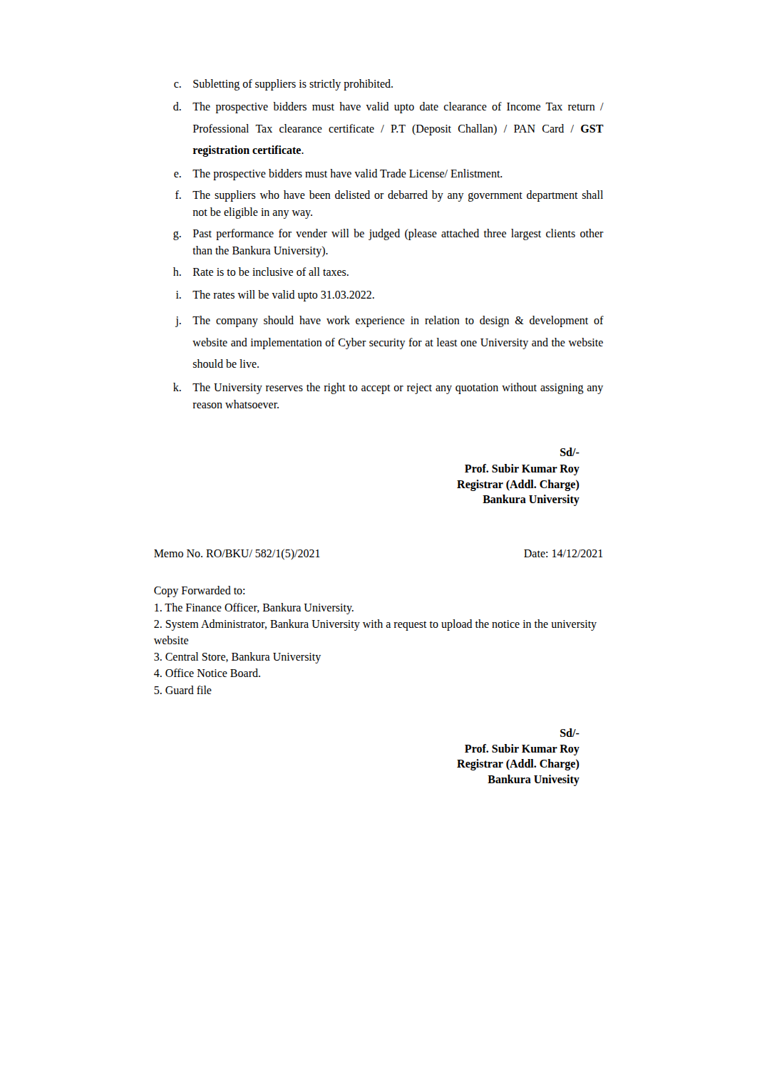Subletting of suppliers is strictly prohibited.
The prospective bidders must have valid upto date clearance of Income Tax return / Professional Tax clearance certificate / P.T (Deposit Challan) / PAN Card / GST registration certificate.
The prospective bidders must have valid Trade License/ Enlistment.
The suppliers who have been delisted or debarred by any government department shall not be eligible in any way.
Past performance for vender will be judged (please attached three largest clients other than the Bankura University).
Rate is to be inclusive of all taxes.
The rates will be valid upto 31.03.2022.
The company should have work experience in relation to design & development of website and implementation of Cyber security for at least one University and the website should be live.
The University reserves the right to accept or reject any quotation without assigning any reason whatsoever.
Sd/-
Prof. Subir Kumar Roy
Registrar (Addl. Charge)
Bankura University
Memo No. RO/BKU/ 582/1(5)/2021 Date: 14/12/2021
Copy Forwarded to:
1. The Finance Officer, Bankura University.
2. System Administrator, Bankura University with a request to upload the notice in the university website
3. Central Store, Bankura University
4. Office Notice Board.
5. Guard file
Sd/-
Prof. Subir Kumar Roy
Registrar (Addl. Charge)
Bankura Univesity